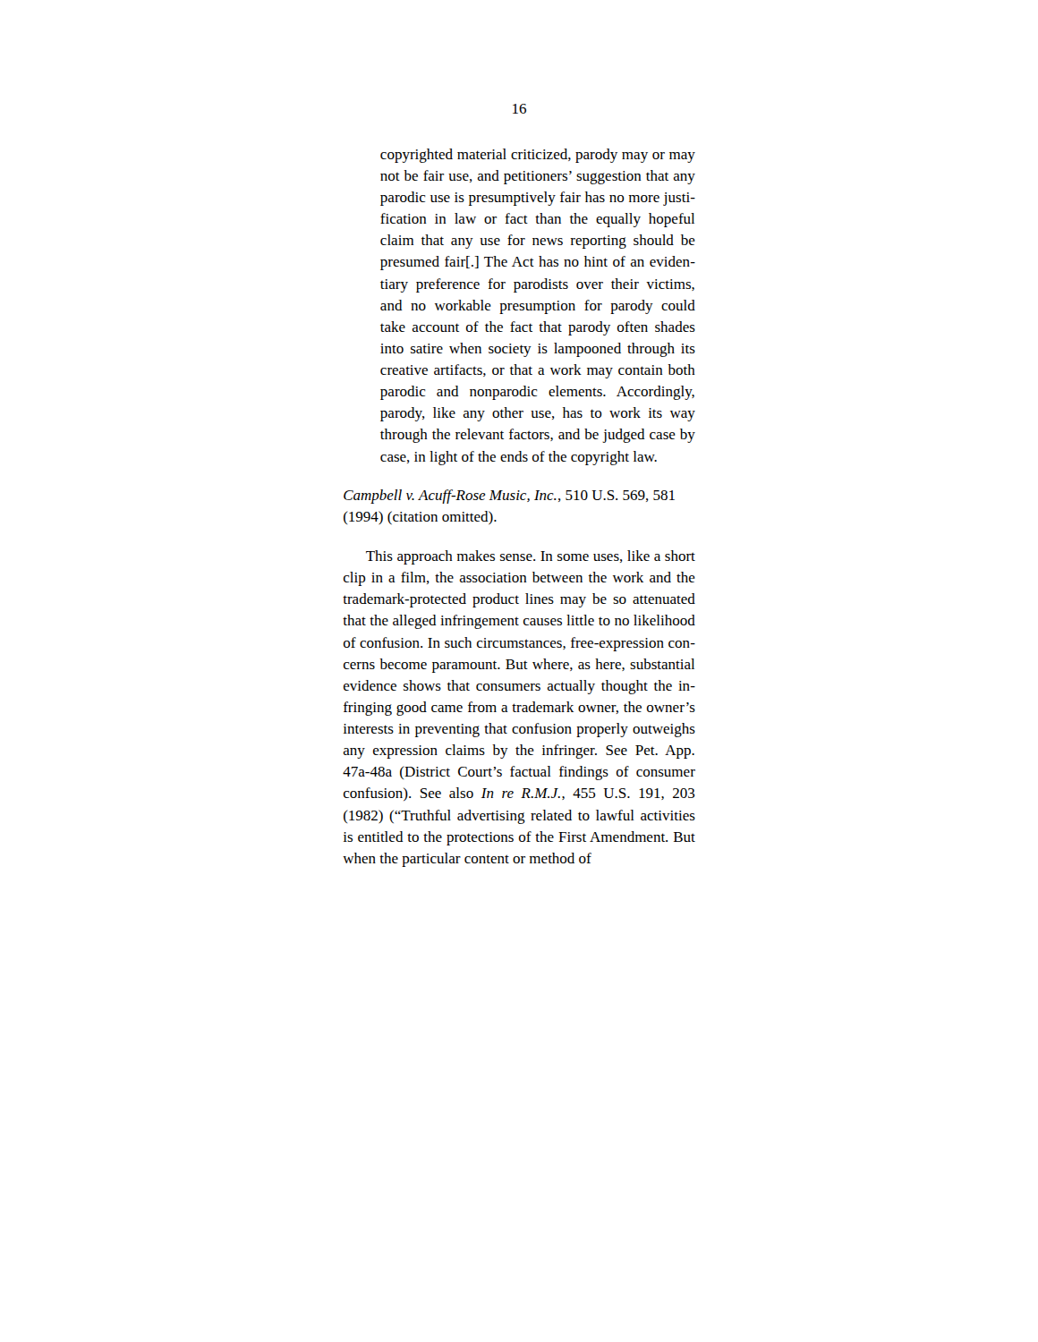16
copyrighted material criticized, parody may or may not be fair use, and petitioners’ suggestion that any parodic use is presumptively fair has no more justification in law or fact than the equally hopeful claim that any use for news reporting should be presumed fair[.] The Act has no hint of an evidentiary preference for parodists over their victims, and no workable presumption for parody could take account of the fact that parody often shades into satire when society is lampooned through its creative artifacts, or that a work may contain both parodic and nonparodic elements. Accordingly, parody, like any other use, has to work its way through the relevant factors, and be judged case by case, in light of the ends of the copyright law.
Campbell v. Acuff-Rose Music, Inc., 510 U.S. 569, 581 (1994) (citation omitted).
This approach makes sense. In some uses, like a short clip in a film, the association between the work and the trademark-protected product lines may be so attenuated that the alleged infringement causes little to no likelihood of confusion. In such circumstances, free-expression concerns become paramount. But where, as here, substantial evidence shows that consumers actually thought the infringing good came from a trademark owner, the owner’s interests in preventing that confusion properly outweighs any expression claims by the infringer. See Pet. App. 47a-48a (District Court’s factual findings of consumer confusion). See also In re R.M.J., 455 U.S. 191, 203 (1982) (“Truthful advertising related to lawful activities is entitled to the protections of the First Amendment. But when the particular content or method of